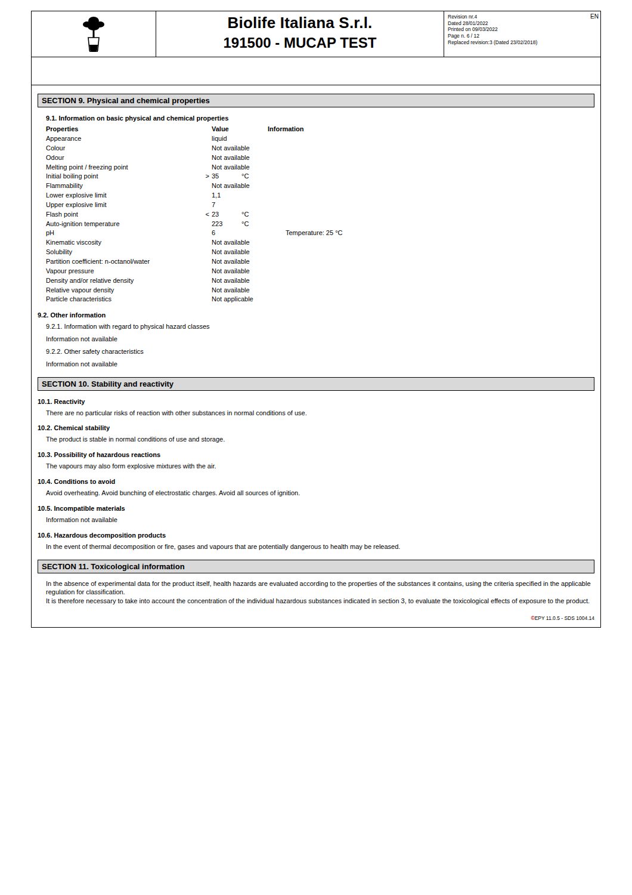EN
Biolife Italiana S.r.l.
191500 - MUCAP TEST
Revision nr.4
Dated 28/01/2022
Printed on 09/03/2022
Page n. 6 / 12
Replaced revision:3 (Dated 23/02/2018)
SECTION 9. Physical and chemical properties
9.1. Information on basic physical and chemical properties
| Properties | | Value | | Information |
| --- | --- | --- | --- | --- |
| Appearance | | liquid | | |
| Colour | | Not available | |
| Odour | | Not available | |
| Melting point / freezing point | | Not available | |
| Initial boiling point | > | 35 | °C | |
| Flammability | | Not available | |
| Lower explosive limit | | 1,1 | | |
| Upper explosive limit | | 7 | | |
| Flash point | < | 23 | °C | |
| Auto-ignition temperature | | 223 | °C | |
| pH | | 6 | | Temperature: 25 °C |
| Kinematic viscosity | | Not available | |
| Solubility | | Not available | |
| Partition coefficient: n-octanol/water | | Not available | |
| Vapour pressure | | Not available | |
| Density and/or relative density | | Not available | |
| Relative vapour density | | Not available | |
| Particle characteristics | | Not applicable | |
9.2. Other information
9.2.1. Information with regard to physical hazard classes
Information not available
9.2.2. Other safety characteristics
Information not available
SECTION 10. Stability and reactivity
10.1. Reactivity
There are no particular risks of reaction with other substances in normal conditions of use.
10.2. Chemical stability
The product is stable in normal conditions of use and storage.
10.3. Possibility of hazardous reactions
The vapours may also form explosive mixtures with the air.
10.4. Conditions to avoid
Avoid overheating. Avoid bunching of electrostatic charges. Avoid all sources of ignition.
10.5. Incompatible materials
Information not available
10.6. Hazardous decomposition products
In the event of thermal decomposition or fire, gases and vapours that are potentially dangerous to health may be released.
SECTION 11. Toxicological information
In the absence of experimental data for the product itself, health hazards are evaluated according to the properties of the substances it contains, using the criteria specified in the applicable regulation for classification.
It is therefore necessary to take into account the concentration of the individual hazardous substances indicated in section 3, to evaluate the toxicological effects of exposure to the product.
©EPY 11.0.5 - SDS 1004.14